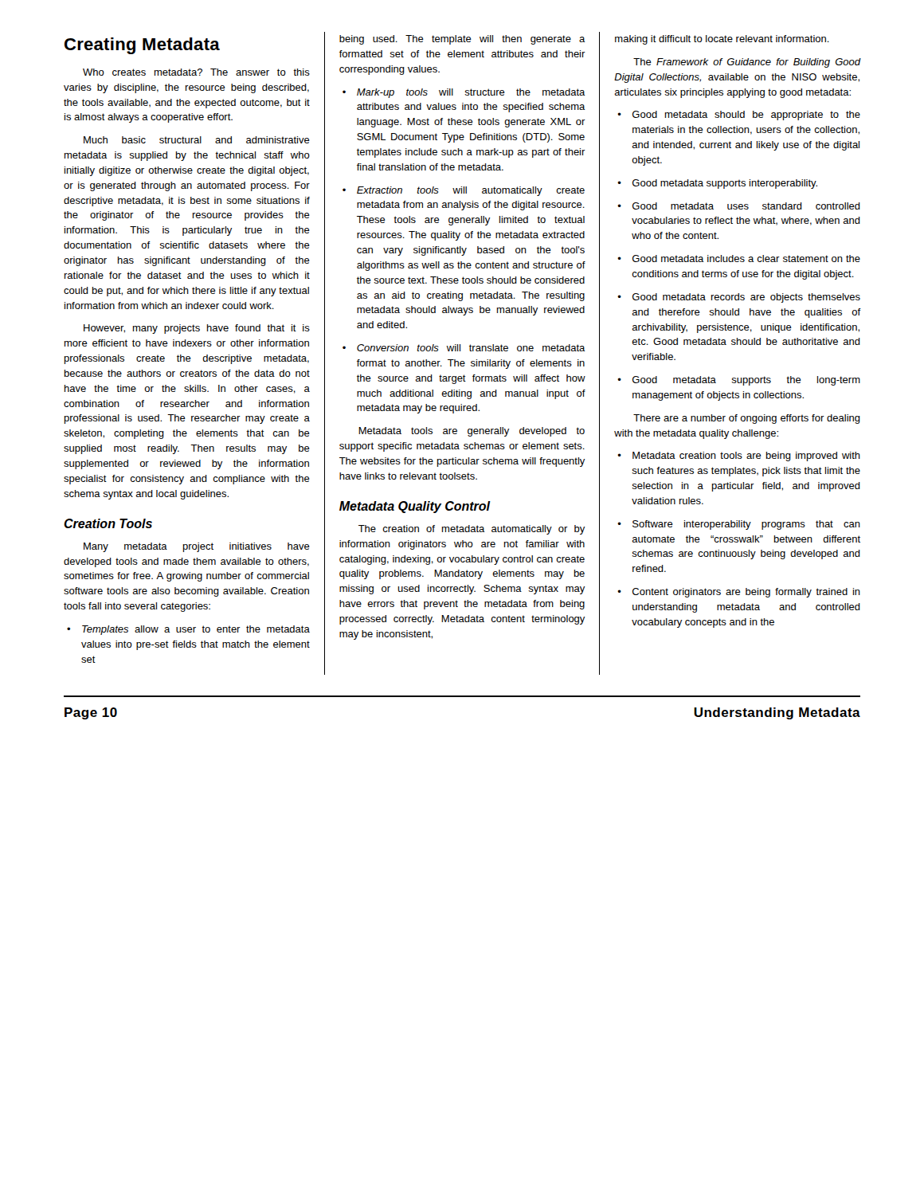Creating Metadata
Who creates metadata? The answer to this varies by discipline, the resource being described, the tools available, and the expected outcome, but it is almost always a cooperative effort.
Much basic structural and administrative metadata is supplied by the technical staff who initially digitize or otherwise create the digital object, or is generated through an automated process. For descriptive metadata, it is best in some situations if the originator of the resource provides the information. This is particularly true in the documentation of scientific datasets where the originator has significant understanding of the rationale for the dataset and the uses to which it could be put, and for which there is little if any textual information from which an indexer could work.
However, many projects have found that it is more efficient to have indexers or other information professionals create the descriptive metadata, because the authors or creators of the data do not have the time or the skills. In other cases, a combination of researcher and information professional is used. The researcher may create a skeleton, completing the elements that can be supplied most readily. Then results may be supplemented or reviewed by the information specialist for consistency and compliance with the schema syntax and local guidelines.
Creation Tools
Many metadata project initiatives have developed tools and made them available to others, sometimes for free. A growing number of commercial software tools are also becoming available. Creation tools fall into several categories:
Templates allow a user to enter the metadata values into pre-set fields that match the element set
being used. The template will then generate a formatted set of the element attributes and their corresponding values.
Mark-up tools will structure the metadata attributes and values into the specified schema language. Most of these tools generate XML or SGML Document Type Definitions (DTD). Some templates include such a mark-up as part of their final translation of the metadata.
Extraction tools will automatically create metadata from an analysis of the digital resource. These tools are generally limited to textual resources. The quality of the metadata extracted can vary significantly based on the tool's algorithms as well as the content and structure of the source text. These tools should be considered as an aid to creating metadata. The resulting metadata should always be manually reviewed and edited.
Conversion tools will translate one metadata format to another. The similarity of elements in the source and target formats will affect how much additional editing and manual input of metadata may be required.
Metadata tools are generally developed to support specific metadata schemas or element sets. The websites for the particular schema will frequently have links to relevant toolsets.
Metadata Quality Control
The creation of metadata automatically or by information originators who are not familiar with cataloging, indexing, or vocabulary control can create quality problems. Mandatory elements may be missing or used incorrectly. Schema syntax may have errors that prevent the metadata from being processed correctly. Metadata content terminology may be inconsistent,
making it difficult to locate relevant information.
The Framework of Guidance for Building Good Digital Collections, available on the NISO website, articulates six principles applying to good metadata:
Good metadata should be appropriate to the materials in the collection, users of the collection, and intended, current and likely use of the digital object.
Good metadata supports interoperability.
Good metadata uses standard controlled vocabularies to reflect the what, where, when and who of the content.
Good metadata includes a clear statement on the conditions and terms of use for the digital object.
Good metadata records are objects themselves and therefore should have the qualities of archivability, persistence, unique identification, etc. Good metadata should be authoritative and verifiable.
Good metadata supports the long-term management of objects in collections.
There are a number of ongoing efforts for dealing with the metadata quality challenge:
Metadata creation tools are being improved with such features as templates, pick lists that limit the selection in a particular field, and improved validation rules.
Software interoperability programs that can automate the “crosswalk” between different schemas are continuously being developed and refined.
Content originators are being formally trained in understanding metadata and controlled vocabulary concepts and in the
Page 10 Understanding Metadata